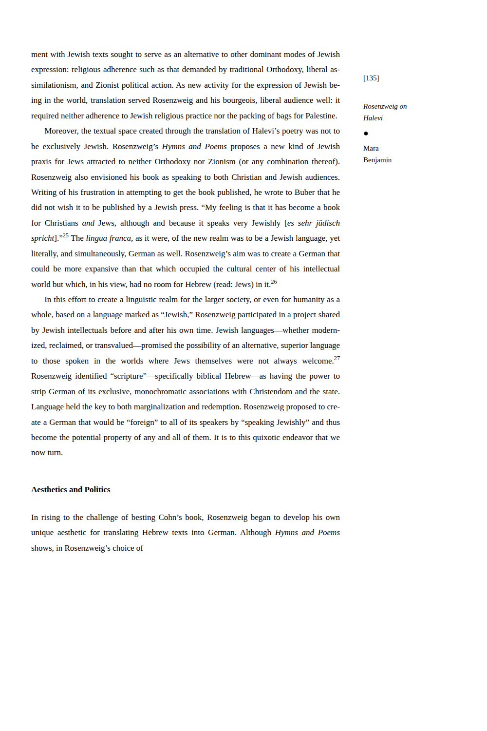ment with Jewish texts sought to serve as an alternative to other dominant modes of Jewish expression: religious adherence such as that demanded by traditional Orthodoxy, liberal assimilationism, and Zionist political action. As new activity for the expression of Jewish being in the world, translation served Rosenzweig and his bourgeois, liberal audience well: it required neither adherence to Jewish religious practice nor the packing of bags for Palestine.
Moreover, the textual space created through the translation of Halevi’s poetry was not to be exclusively Jewish. Rosenzweig’s Hymns and Poems proposes a new kind of Jewish praxis for Jews attracted to neither Orthodoxy nor Zionism (or any combination thereof). Rosenzweig also envisioned his book as speaking to both Christian and Jewish audiences. Writing of his frustration in attempting to get the book published, he wrote to Buber that he did not wish it to be published by a Jewish press. “My feeling is that it has become a book for Christians and Jews, although and because it speaks very Jewishly [es sehr jüdisch spricht].”25 The lingua franca, as it were, of the new realm was to be a Jewish language, yet literally, and simultaneously, German as well. Rosenzweig’s aim was to create a German that could be more expansive than that which occupied the cultural center of his intellectual world but which, in his view, had no room for Hebrew (read: Jews) in it.26
In this effort to create a linguistic realm for the larger society, or even for humanity as a whole, based on a language marked as “Jewish,” Rosenzweig participated in a project shared by Jewish intellectuals before and after his own time. Jewish languages—whether modernized, reclaimed, or transvalued—promised the possibility of an alternative, superior language to those spoken in the worlds where Jews themselves were not always welcome.27 Rosenzweig identified “scripture”—specifically biblical Hebrew—as having the power to strip German of its exclusive, monochromatic associations with Christendom and the state. Language held the key to both marginalization and redemption. Rosenzweig proposed to create a German that would be “foreign” to all of its speakers by “speaking Jewishly” and thus become the potential property of any and all of them. It is to this quixotic endeavor that we now turn.
Aesthetics and Politics
In rising to the challenge of besting Cohn’s book, Rosenzweig began to develop his own unique aesthetic for translating Hebrew texts into German. Although Hymns and Poems shows, in Rosenzweig’s choice of
[135]
Rosenzweig on
Halevi
●
Mara
Benjamin